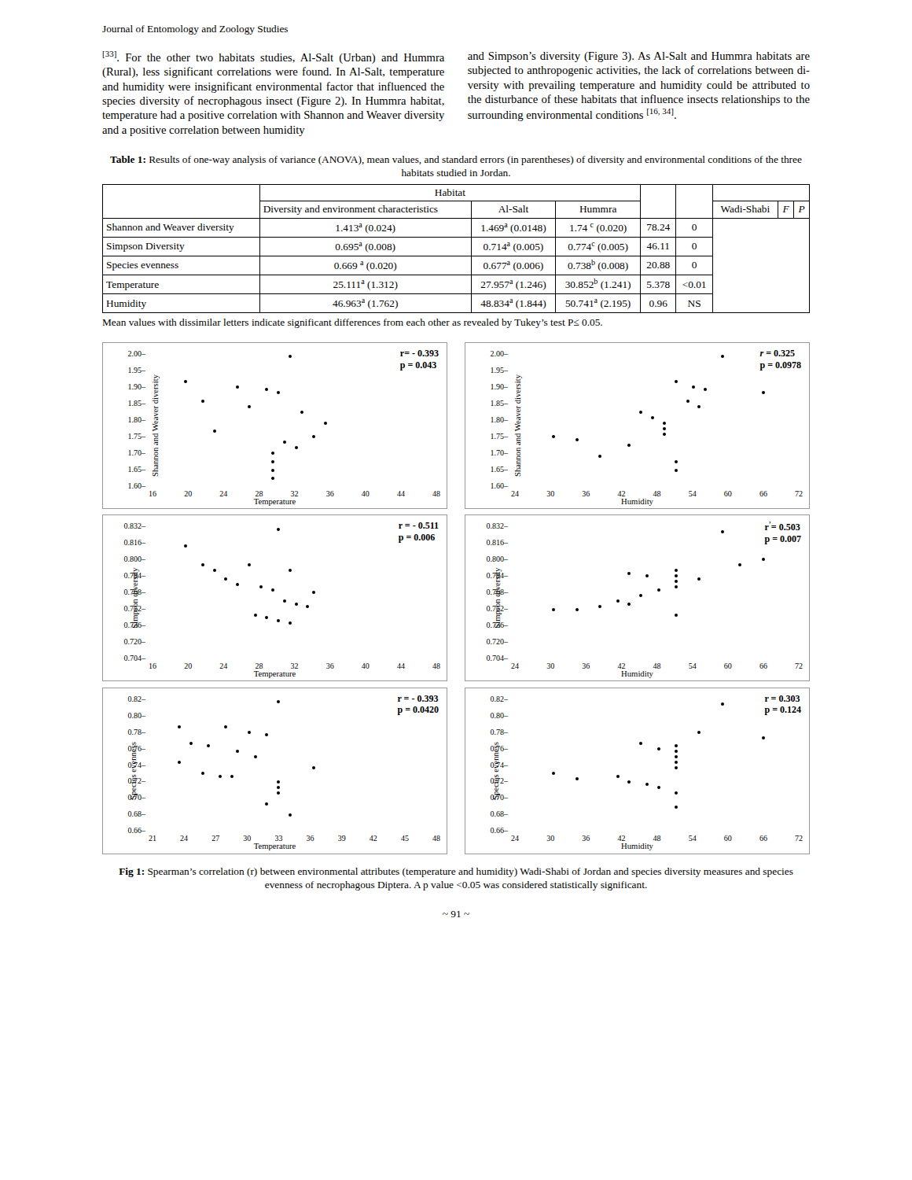Journal of Entomology and Zoology Studies
[33]. For the other two habitats studies, Al-Salt (Urban) and Hummra (Rural), less significant correlations were found. In Al-Salt, temperature and humidity were insignificant environmental factor that influenced the species diversity of necrophagous insect (Figure 2). In Hummra habitat, temperature had a positive correlation with Shannon and Weaver diversity and a positive correlation between humidity
and Simpson’s diversity (Figure 3). As Al-Salt and Hummra habitats are subjected to anthropogenic activities, the lack of correlations between diversity with prevailing temperature and humidity could be attributed to the disturbance of these habitats that influence insects relationships to the surrounding environmental conditions [16, 34].
Table 1: Results of one-way analysis of variance (ANOVA), mean values, and standard errors (in parentheses) of diversity and environmental conditions of the three habitats studied in Jordan.
| | Habitat | | |
| Diversity and environment characteristics | Al-Salt | Hummra | Wadi-Shabi | F | P |
| Shannon and Weaver diversity | 1.413 a (0.024) | 1.469 a (0.0148) | 1.74 c (0.020) | 78.24 | 0 |
| Simpson Diversity | 0.695 a (0.008) | 0.714 a (0.005) | 0.774 c (0.005) | 46.11 | 0 |
| Species evenness | 0.669 a (0.020) | 0.677 a (0.006) | 0.738 b (0.008) | 20.88 | 0 |
| Temperature | 25.111 a (1.312) | 27.957 a (1.246) | 30.852 b (1.241) | 5.378 | <0.01 |
| Humidity | 46.963 a (1.762) | 48.834 a (1.844) | 50.741 a (2.195) | 0.96 | NS |
Mean values with dissimilar letters indicate significant differences from each other as revealed by Tukey’s test P≤ 0.05.
r= - 0.393
p = 0.043
Shannon and Weaver diversity
2.00–
1.95–
1.90–
1.85–
1.80–
1.75–
1.70–
1.65–
1.60–
16
20
24
28
32
36
40
44
48
Temperature
r = 0.325
p = 0.0978
Shannon and Weaver diversity
2.00–
1.95–
1.90–
1.85–
1.80–
1.75–
1.70–
1.65–
1.60–
24
30
36
42
48
54
60
66
72
Humidity
r = - 0.511
p = 0.006
Simpson diversity
0.832–
0.816–
0.800–
0.784–
0.768–
0.752–
0.736–
0.720–
0.704–
16
20
24
28
32
36
40
44
48
Temperature
r’= 0.503
p = 0.007
Simpson diversity
0.832–
0.816–
0.800–
0.784–
0.768–
0.752–
0.736–
0.720–
0.704–
24
30
36
42
48
54
60
66
72
Humidity
r = - 0.393
p = 0.0420
Species evenness
0.82–
0.80–
0.78–
0.76–
0.74–
0.72–
0.70–
0.68–
0.66–
21
24
27
30
33
36
39
42
45
48
Temperature
r = 0.303
p = 0.124
Species evenness
0.82–
0.80–
0.78–
0.76–
0.74–
0.72–
0.70–
0.68–
0.66–
24
30
36
42
48
54
60
66
72
Humidity
Fig 1: Spearman’s correlation (r) between environmental attributes (temperature and humidity) Wadi-Shabi of Jordan and species diversity measures and species evenness of necrophagous Diptera. A p value <0.05 was considered statistically significant.
~ 91 ~